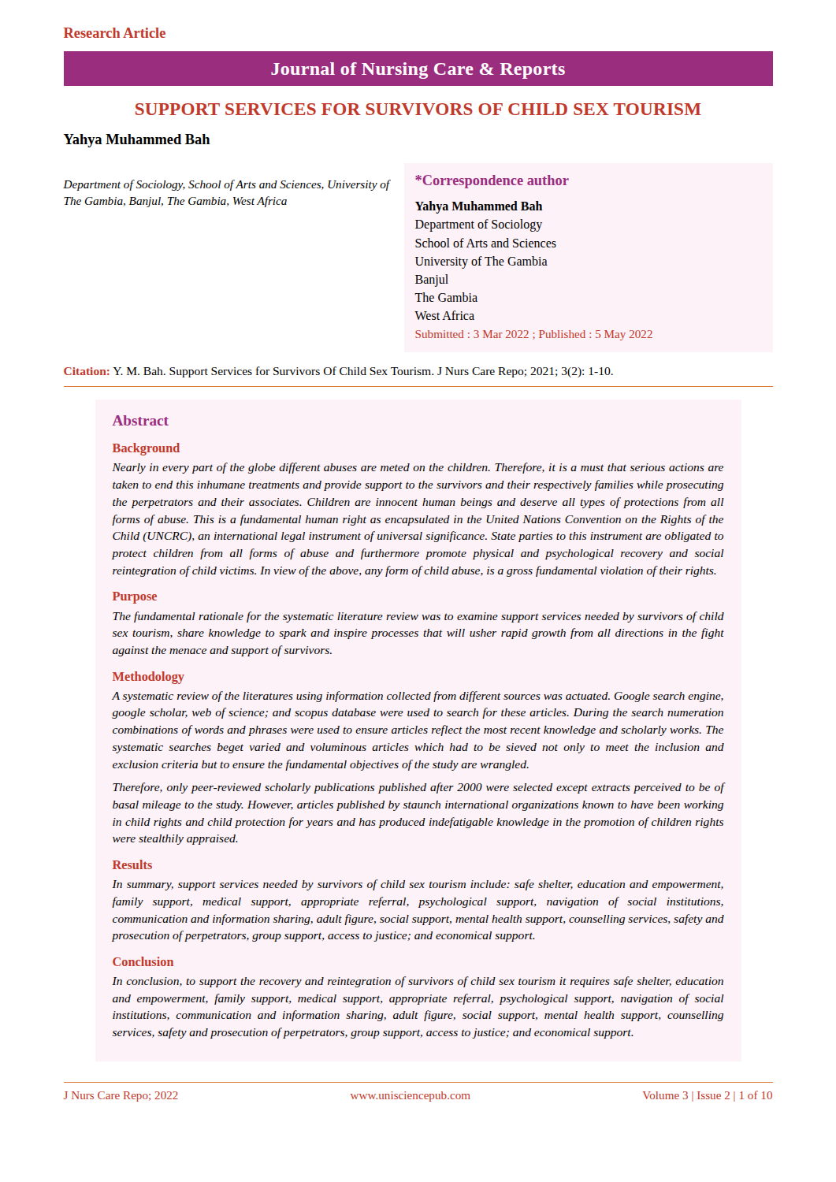Research Article
Journal of Nursing Care & Reports
SUPPORT SERVICES FOR SURVIVORS OF CHILD SEX TOURISM
Yahya Muhammed Bah
| Department of Sociology, School of Arts and Sciences, University of The Gambia, Banjul, The Gambia, West Africa | *Correspondence author Yahya Muhammed Bah Department of Sociology School of Arts and Sciences University of The Gambia Banjul The Gambia West Africa Submitted : 3 Mar 2022 ; Published : 5 May 2022 |
Citation: Y. M. Bah. Support Services for Survivors Of Child Sex Tourism. J Nurs Care Repo; 2021; 3(2): 1-10.
Abstract
Background
Nearly in every part of the globe different abuses are meted on the children. Therefore, it is a must that serious actions are taken to end this inhumane treatments and provide support to the survivors and their respectively families while prosecuting the perpetrators and their associates. Children are innocent human beings and deserve all types of protections from all forms of abuse. This is a fundamental human right as encapsulated in the United Nations Convention on the Rights of the Child (UNCRC), an international legal instrument of universal significance. State parties to this instrument are obligated to protect children from all forms of abuse and furthermore promote physical and psychological recovery and social reintegration of child victims. In view of the above, any form of child abuse, is a gross fundamental violation of their rights.
Purpose
The fundamental rationale for the systematic literature review was to examine support services needed by survivors of child sex tourism, share knowledge to spark and inspire processes that will usher rapid growth from all directions in the fight against the menace and support of survivors.
Methodology
A systematic review of the literatures using information collected from different sources was actuated. Google search engine, google scholar, web of science; and scopus database were used to search for these articles. During the search numeration combinations of words and phrases were used to ensure articles reflect the most recent knowledge and scholarly works. The systematic searches beget varied and voluminous articles which had to be sieved not only to meet the inclusion and exclusion criteria but to ensure the fundamental objectives of the study are wrangled.
Therefore, only peer-reviewed scholarly publications published after 2000 were selected except extracts perceived to be of basal mileage to the study. However, articles published by staunch international organizations known to have been working in child rights and child protection for years and has produced indefatigable knowledge in the promotion of children rights were stealthily appraised.
Results
In summary, support services needed by survivors of child sex tourism include: safe shelter, education and empowerment, family support, medical support, appropriate referral, psychological support, navigation of social institutions, communication and information sharing, adult figure, social support, mental health support, counselling services, safety and prosecution of perpetrators, group support, access to justice; and economical support.
Conclusion
In conclusion, to support the recovery and reintegration of survivors of child sex tourism it requires safe shelter, education and empowerment, family support, medical support, appropriate referral, psychological support, navigation of social institutions, communication and information sharing, adult figure, social support, mental health support, counselling services, safety and prosecution of perpetrators, group support, access to justice; and economical support.
J Nurs Care Repo; 2022
www.unisciencepub.com
Volume 3 | Issue 2 | 1 of 10